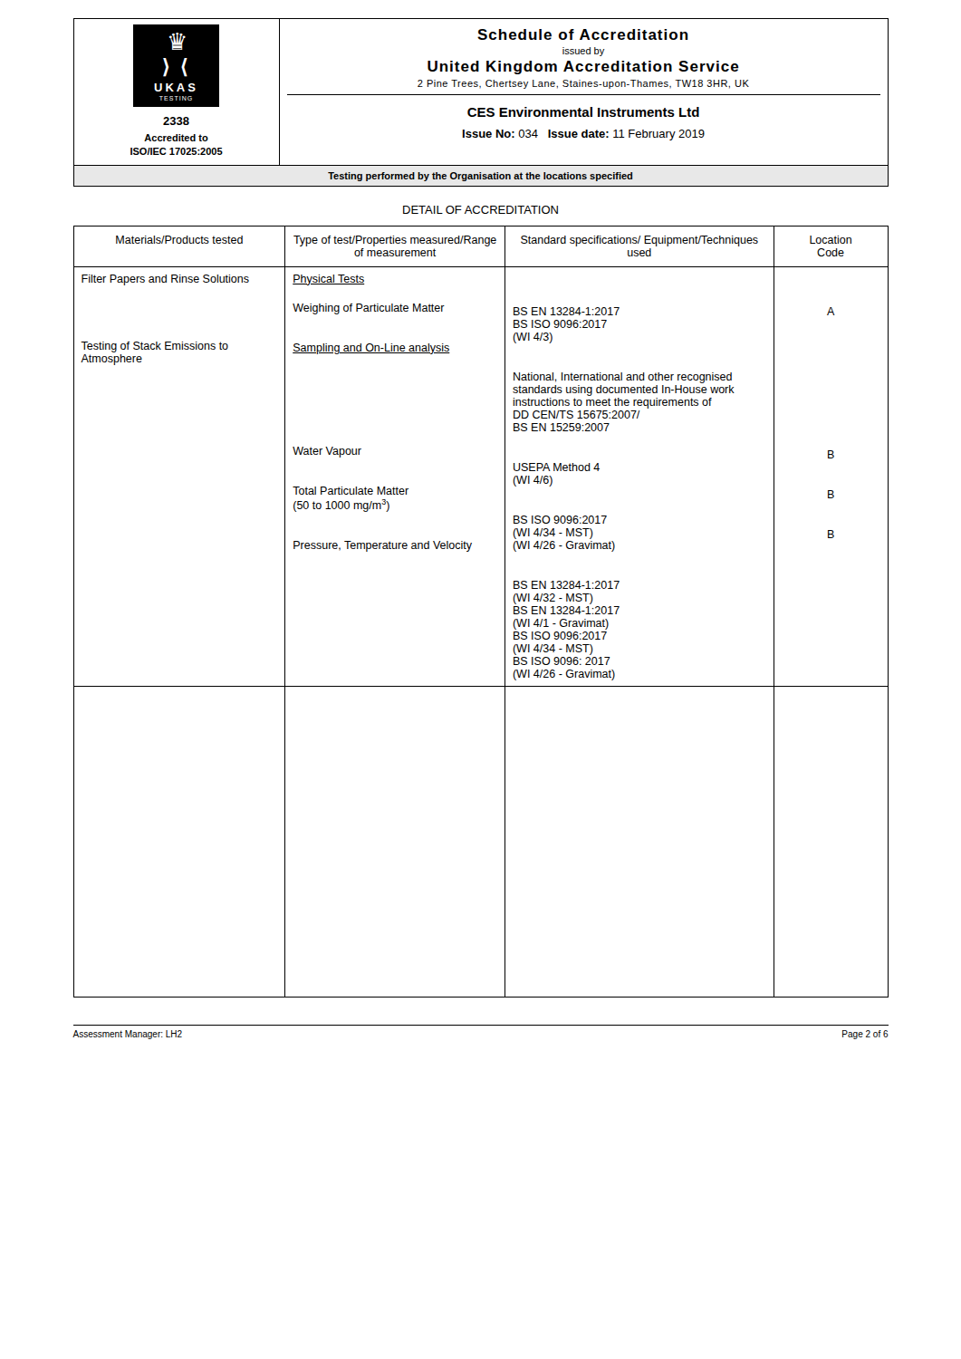| ♛ ⟩ ⟨ UKAS TESTING 2338 Accredited to ISO/IEC 17025:2005 | Schedule of Accreditation issued by United Kingdom Accreditation Service 2 Pine Trees, Chertsey Lane, Staines-upon-Thames, TW18 3HR, UK CES Environmental Instruments Ltd Issue No: 034 Issue date: 11 February 2019 |
Testing performed by the Organisation at the locations specified
DETAIL OF ACCREDITATION
| Materials/Products tested | Type of test/Properties measured/Range of measurement | Standard specifications/ Equipment/Techniques used | Location Code |
| --- | --- | --- | --- |
| Filter Papers and Rinse Solutions Testing of Stack Emissions to Atmosphere | Physical Tests Weighing of Particulate Matter Sampling and On-Line analysis Water Vapour Total Particulate Matter (50 to 1000 mg/m 3 ) Pressure, Temperature and Velocity | BS EN 13284-1:2017 BS ISO 9096:2017 (WI 4/3) National, International and other recognised standards using documented In-House work instructions to meet the requirements of DD CEN/TS 15675:2007/ BS EN 15259:2007 USEPA Method 4 (WI 4/6) BS ISO 9096:2017 (WI 4/34 - MST) (WI 4/26 - Gravimat) BS EN 13284-1:2017 (WI 4/32 - MST) BS EN 13284-1:2017 (WI 4/1 - Gravimat) BS ISO 9096:2017 (WI 4/34 - MST) BS ISO 9096: 2017 (WI 4/26 - Gravimat) | A B B B |
Assessment Manager: LH2
Page 2 of 6